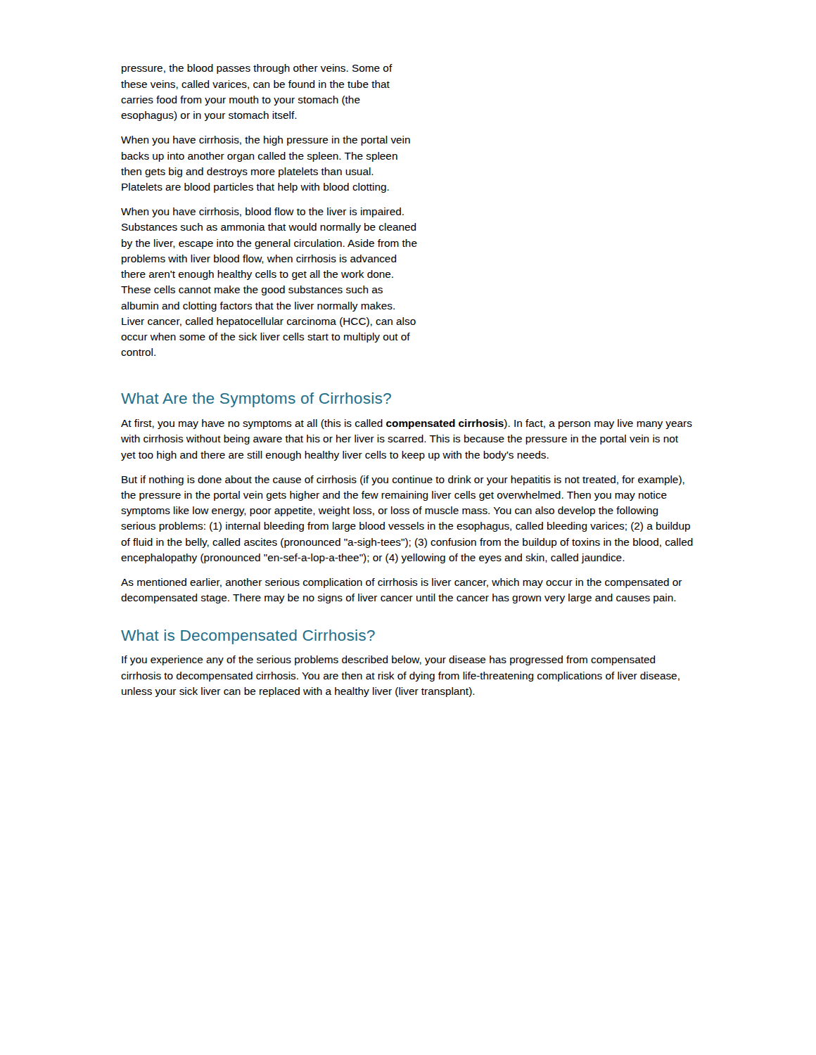pressure, the blood passes through other veins. Some of these veins, called varices, can be found in the tube that carries food from your mouth to your stomach (the esophagus) or in your stomach itself.
When you have cirrhosis, the high pressure in the portal vein backs up into another organ called the spleen. The spleen then gets big and destroys more platelets than usual. Platelets are blood particles that help with blood clotting.
When you have cirrhosis, blood flow to the liver is impaired. Substances such as ammonia that would normally be cleaned by the liver, escape into the general circulation. Aside from the problems with liver blood flow, when cirrhosis is advanced there aren't enough healthy cells to get all the work done. These cells cannot make the good substances such as albumin and clotting factors that the liver normally makes. Liver cancer, called hepatocellular carcinoma (HCC), can also occur when some of the sick liver cells start to multiply out of control.
What Are the Symptoms of Cirrhosis?
At first, you may have no symptoms at all (this is called compensated cirrhosis). In fact, a person may live many years with cirrhosis without being aware that his or her liver is scarred. This is because the pressure in the portal vein is not yet too high and there are still enough healthy liver cells to keep up with the body's needs.
But if nothing is done about the cause of cirrhosis (if you continue to drink or your hepatitis is not treated, for example), the pressure in the portal vein gets higher and the few remaining liver cells get overwhelmed. Then you may notice symptoms like low energy, poor appetite, weight loss, or loss of muscle mass. You can also develop the following serious problems: (1) internal bleeding from large blood vessels in the esophagus, called bleeding varices; (2) a buildup of fluid in the belly, called ascites (pronounced "a-sigh-tees"); (3) confusion from the buildup of toxins in the blood, called encephalopathy (pronounced "en-sef-a-lop-a-thee"); or (4) yellowing of the eyes and skin, called jaundice.
As mentioned earlier, another serious complication of cirrhosis is liver cancer, which may occur in the compensated or decompensated stage. There may be no signs of liver cancer until the cancer has grown very large and causes pain.
What is Decompensated Cirrhosis?
If you experience any of the serious problems described below, your disease has progressed from compensated cirrhosis to decompensated cirrhosis. You are then at risk of dying from life-threatening complications of liver disease, unless your sick liver can be replaced with a healthy liver (liver transplant).